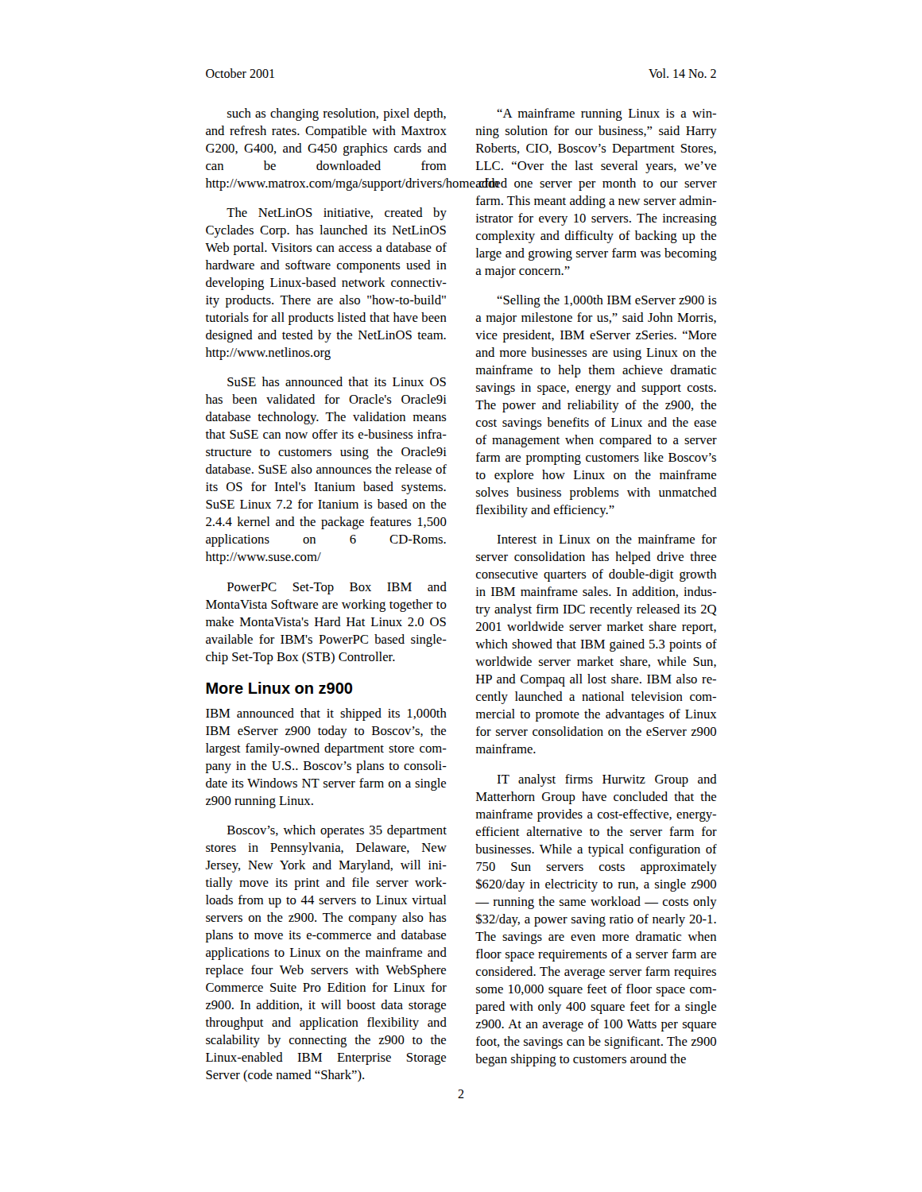October 2001
Vol. 14 No. 2
such as changing resolution, pixel depth, and refresh rates. Compatible with Maxtrox G200, G400, and G450 graphics cards and can be downloaded from http://www.matrox.com/mga/support/drivers/home.cfm
The NetLinOS initiative, created by Cyclades Corp. has launched its NetLinOS Web portal. Visitors can access a database of hardware and software components used in developing Linux-based network connectivity products. There are also "how-to-build" tutorials for all products listed that have been designed and tested by the NetLinOS team. http://www.netlinos.org
SuSE has announced that its Linux OS has been validated for Oracle's Oracle9i database technology. The validation means that SuSE can now offer its e-business infrastructure to customers using the Oracle9i database. SuSE also announces the release of its OS for Intel's Itanium based systems. SuSE Linux 7.2 for Itanium is based on the 2.4.4 kernel and the package features 1,500 applications on 6 CD-Roms. http://www.suse.com/
PowerPC Set-Top Box IBM and MontaVista Software are working together to make MontaVista's Hard Hat Linux 2.0 OS available for IBM's PowerPC based single-chip Set-Top Box (STB) Controller.
More Linux on z900
IBM announced that it shipped its 1,000th IBM eServer z900 today to Boscov’s, the largest family-owned department store company in the U.S.. Boscov’s plans to consolidate its Windows NT server farm on a single z900 running Linux.
Boscov’s, which operates 35 department stores in Pennsylvania, Delaware, New Jersey, New York and Maryland, will initially move its print and file server workloads from up to 44 servers to Linux virtual servers on the z900. The company also has plans to move its e-commerce and database applications to Linux on the mainframe and replace four Web servers with WebSphere Commerce Suite Pro Edition for Linux for z900. In addition, it will boost data storage throughput and application flexibility and scalability by connecting the z900 to the Linux-enabled IBM Enterprise Storage Server (code named “Shark”).
“A mainframe running Linux is a winning solution for our business,” said Harry Roberts, CIO, Boscov’s Department Stores, LLC. “Over the last several years, we’ve added one server per month to our server farm. This meant adding a new server administrator for every 10 servers. The increasing complexity and difficulty of backing up the large and growing server farm was becoming a major concern.”
“Selling the 1,000th IBM eServer z900 is a major milestone for us,” said John Morris, vice president, IBM eServer zSeries. “More and more businesses are using Linux on the mainframe to help them achieve dramatic savings in space, energy and support costs. The power and reliability of the z900, the cost savings benefits of Linux and the ease of management when compared to a server farm are prompting customers like Boscov’s to explore how Linux on the mainframe solves business problems with unmatched flexibility and efficiency.”
Interest in Linux on the mainframe for server consolidation has helped drive three consecutive quarters of double-digit growth in IBM mainframe sales. In addition, industry analyst firm IDC recently released its 2Q 2001 worldwide server market share report, which showed that IBM gained 5.3 points of worldwide server market share, while Sun, HP and Compaq all lost share. IBM also recently launched a national television commercial to promote the advantages of Linux for server consolidation on the eServer z900 mainframe.
IT analyst firms Hurwitz Group and Matterhorn Group have concluded that the mainframe provides a cost-effective, energy-efficient alternative to the server farm for businesses. While a typical configuration of 750 Sun servers costs approximately $620/day in electricity to run, a single z900 — running the same workload — costs only $32/day, a power saving ratio of nearly 20-1. The savings are even more dramatic when floor space requirements of a server farm are considered. The average server farm requires some 10,000 square feet of floor space compared with only 400 square feet for a single z900. At an average of 100 Watts per square foot, the savings can be significant. The z900 began shipping to customers around the
2